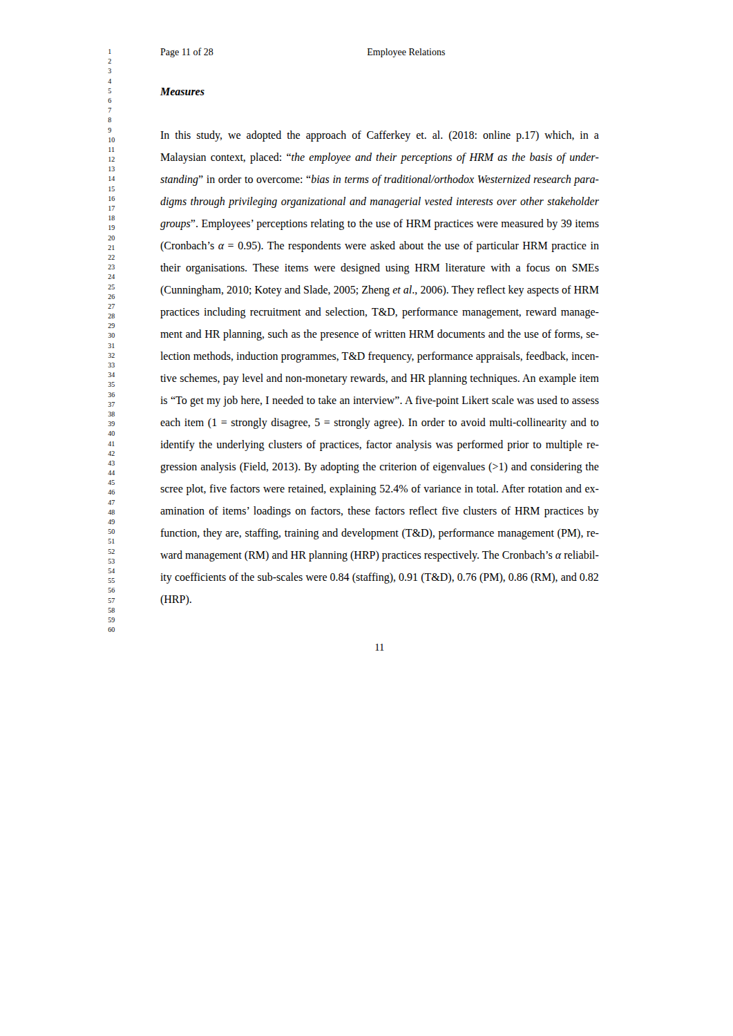12345 678910 1112131415 1617181920 2122232425 2627282930 3132333435 3637383940 4142434445 4647484950 5152535455 5657585960
Page 11 of 28
Employee Relations
Measures
In this study, we adopted the approach of Cafferkey et. al. (2018: online p.17) which, in a Malaysian context, placed: “the employee and their perceptions of HRM as the basis of understanding” in order to overcome: “bias in terms of traditional/orthodox Westernized research paradigms through privileging organizational and managerial vested interests over other stakeholder groups”. Employees’ perceptions relating to the use of HRM practices were measured by 39 items (Cronbach’s α = 0.95). The respondents were asked about the use of particular HRM practice in their organisations. These items were designed using HRM literature with a focus on SMEs (Cunningham, 2010; Kotey and Slade, 2005; Zheng et al., 2006). They reflect key aspects of HRM practices including recruitment and selection, T&D, performance management, reward management and HR planning, such as the presence of written HRM documents and the use of forms, selection methods, induction programmes, T&D frequency, performance appraisals, feedback, incentive schemes, pay level and non-monetary rewards, and HR planning techniques. An example item is “To get my job here, I needed to take an interview”. A five-point Likert scale was used to assess each item (1 = strongly disagree, 5 = strongly agree). In order to avoid multi-collinearity and to identify the underlying clusters of practices, factor analysis was performed prior to multiple regression analysis (Field, 2013). By adopting the criterion of eigenvalues (>1) and considering the scree plot, five factors were retained, explaining 52.4% of variance in total. After rotation and examination of items’ loadings on factors, these factors reflect five clusters of HRM practices by function, they are, staffing, training and development (T&D), performance management (PM), reward management (RM) and HR planning (HRP) practices respectively. The Cronbach’s α reliability coefficients of the sub-scales were 0.84 (staffing), 0.91 (T&D), 0.76 (PM), 0.86 (RM), and 0.82 (HRP).
11